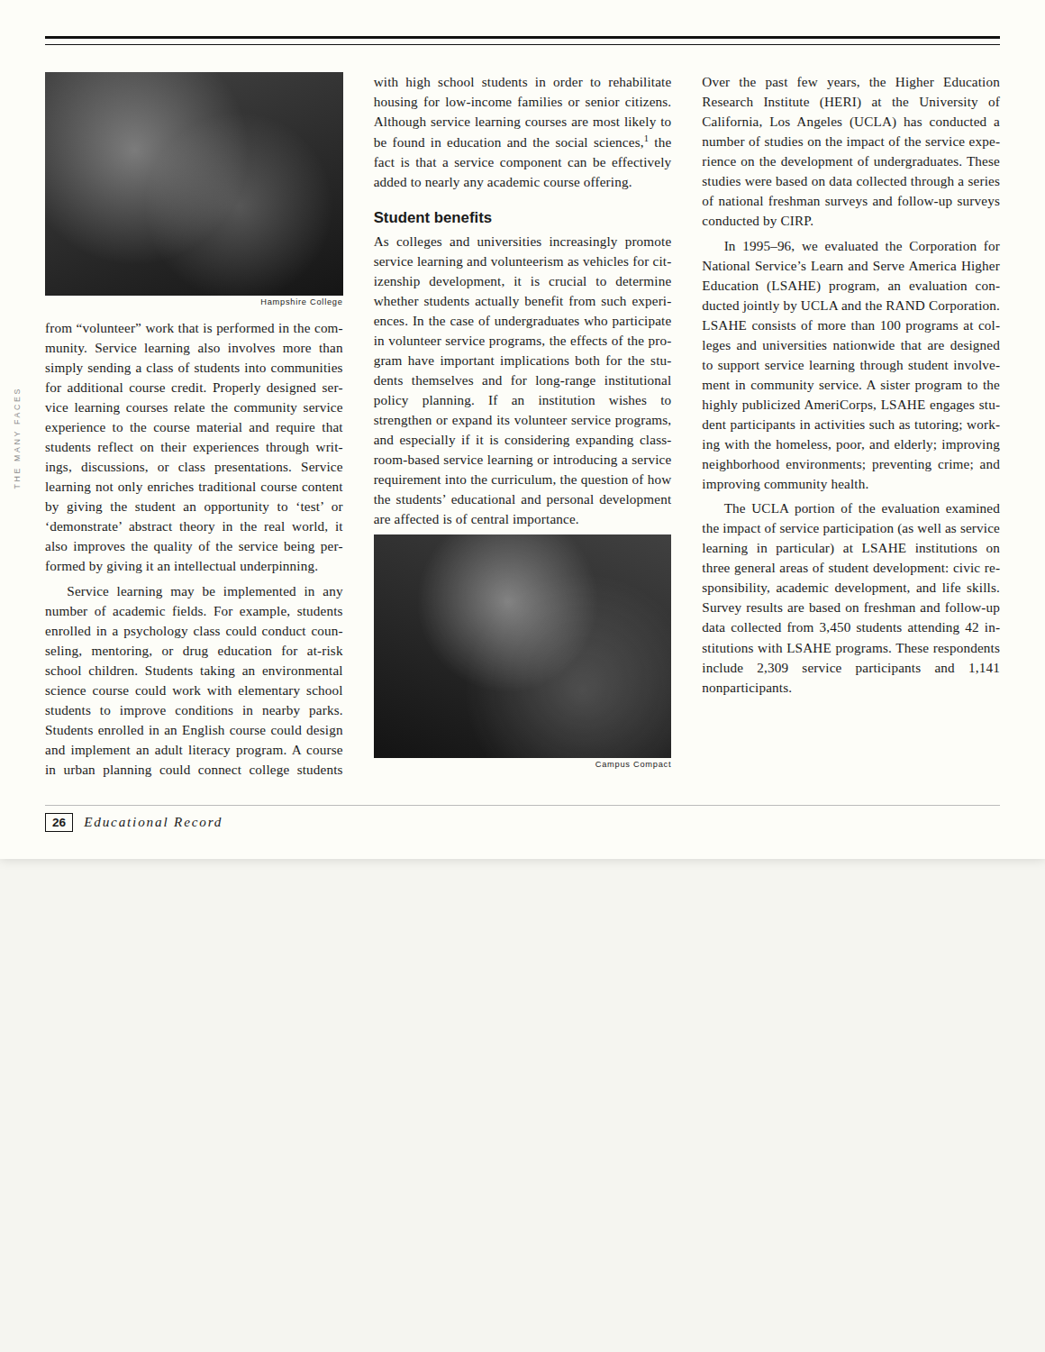THE MANY FACES
Hampshire College
from “volunteer” work that is performed in the community. Service learning also involves more than simply sending a class of students into communities for additional course credit. Properly designed service learning courses relate the community service experience to the course material and require that students reflect on their experiences through writings, discussions, or class presentations. Service learning not only enriches traditional course content by giving the student an opportunity to ‘test’ or ‘demonstrate’ abstract theory in the real world, it also improves the quality of the service being performed by giving it an intellectual underpinning.
Service learning may be implemented in any number of academic fields. For example, students enrolled in a psychology class could conduct counseling, mentoring, or drug education for at-risk school children. Students taking an environmental science course could work with elementary school students to improve conditions in nearby parks. Students enrolled in an English course could design and implement an adult literacy program. A course in urban planning could connect college students with high school students in order to rehabilitate housing for low-income families or senior citizens. Although service learning courses are most likely to be found in education and the social sciences,1 the fact is that a service component can be effectively added to nearly any academic course offering.
Student benefits
As colleges and universities increasingly promote service learning and volunteerism as vehicles for citizenship development, it is crucial to determine whether students actually benefit from such experiences. In the case of undergraduates who participate in volunteer service programs, the effects of the program have important implications both for the students themselves and for long-range institutional policy planning. If an institution wishes to strengthen or expand its volunteer service programs, and especially if it is considering expanding classroom-based service learning or introducing a service requirement into the curriculum, the question of how the students’ educational and personal development are affected is of central importance.
Campus Compact
Over the past few years, the Higher Education Research Institute (HERI) at the University of California, Los Angeles (UCLA) has conducted a number of studies on the impact of the service experience on the development of undergraduates. These studies were based on data collected through a series of national freshman surveys and follow-up surveys conducted by CIRP.
In 1995–96, we evaluated the Corporation for National Service’s Learn and Serve America Higher Education (LSAHE) program, an evaluation conducted jointly by UCLA and the RAND Corporation. LSAHE consists of more than 100 programs at colleges and universities nationwide that are designed to support service learning through student involvement in community service. A sister program to the highly publicized AmeriCorps, LSAHE engages student participants in activities such as tutoring; working with the homeless, poor, and elderly; improving neighborhood environments; preventing crime; and improving community health.
The UCLA portion of the evaluation examined the impact of service participation (as well as service learning in particular) at LSAHE institutions on three general areas of student development: civic responsibility, academic development, and life skills. Survey results are based on freshman and follow-up data collected from 3,450 students attending 42 institutions with LSAHE programs. These respondents include 2,309 service participants and 1,141 nonparticipants.
26 Educational Record